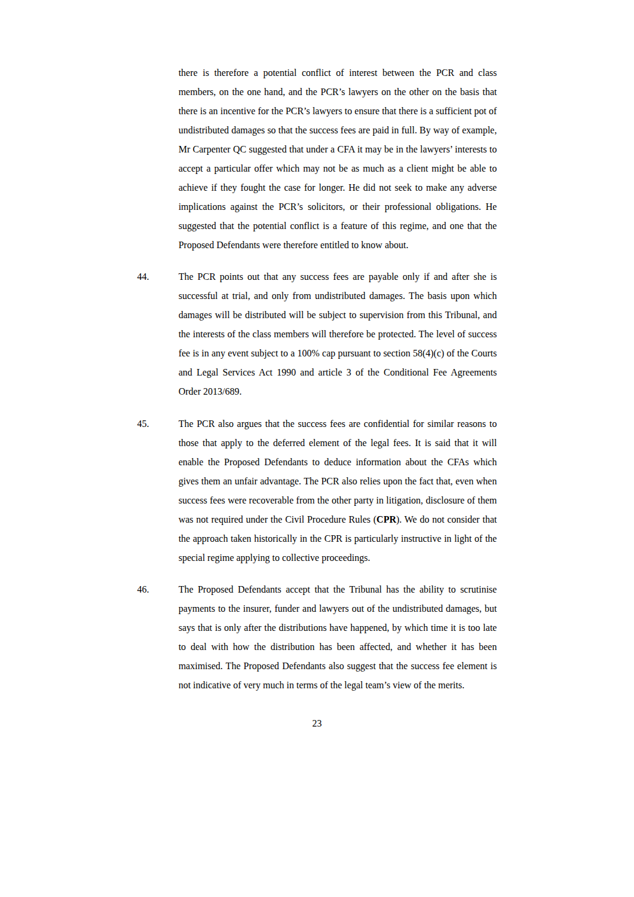there is therefore a potential conflict of interest between the PCR and class members, on the one hand, and the PCR’s lawyers on the other on the basis that there is an incentive for the PCR’s lawyers to ensure that there is a sufficient pot of undistributed damages so that the success fees are paid in full. By way of example, Mr Carpenter QC suggested that under a CFA it may be in the lawyers’ interests to accept a particular offer which may not be as much as a client might be able to achieve if they fought the case for longer. He did not seek to make any adverse implications against the PCR’s solicitors, or their professional obligations. He suggested that the potential conflict is a feature of this regime, and one that the Proposed Defendants were therefore entitled to know about.
44. The PCR points out that any success fees are payable only if and after she is successful at trial, and only from undistributed damages. The basis upon which damages will be distributed will be subject to supervision from this Tribunal, and the interests of the class members will therefore be protected. The level of success fee is in any event subject to a 100% cap pursuant to section 58(4)(c) of the Courts and Legal Services Act 1990 and article 3 of the Conditional Fee Agreements Order 2013/689.
45. The PCR also argues that the success fees are confidential for similar reasons to those that apply to the deferred element of the legal fees. It is said that it will enable the Proposed Defendants to deduce information about the CFAs which gives them an unfair advantage. The PCR also relies upon the fact that, even when success fees were recoverable from the other party in litigation, disclosure of them was not required under the Civil Procedure Rules (CPR). We do not consider that the approach taken historically in the CPR is particularly instructive in light of the special regime applying to collective proceedings.
46. The Proposed Defendants accept that the Tribunal has the ability to scrutinise payments to the insurer, funder and lawyers out of the undistributed damages, but says that is only after the distributions have happened, by which time it is too late to deal with how the distribution has been affected, and whether it has been maximised. The Proposed Defendants also suggest that the success fee element is not indicative of very much in terms of the legal team’s view of the merits.
23